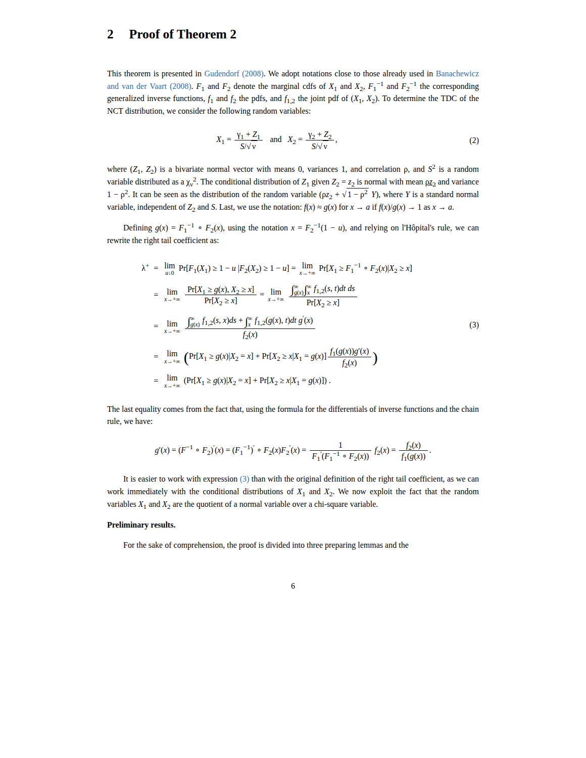2 Proof of Theorem 2
This theorem is presented in Gudendorf (2008). We adopt notations close to those already used in Banachewicz and van der Vaart (2008). F1 and F2 denote the marginal cdfs of X1 and X2, F1−1 and F2−1 the corresponding generalized inverse functions, f1 and f2 the pdfs, and f1,2 the joint pdf of (X1, X2). To determine the TDC of the NCT distribution, we consider the following random variables:
X1 = γ1 + Z1 S/√ν and X2 = γ2 + Z2 S/√ν,
(2)
where (Z1, Z2) is a bivariate normal vector with means 0, variances 1, and correlation ρ, and S2 is a random variable distributed as a χν2. The conditional distribution of Z1 given Z2 = z2 is normal with mean ρz2 and variance 1 − ρ2. It can be seen as the distribution of the random variable (ρz2 + √1 − ρ2 Y), where Y is a standard normal variable, independent of Z2 and S. Last, we use the notation: f(x) ≈ g(x) for x → a if f(x)/g(x) → 1 as x → a.
Defining g(x) = F1−1 ∘ F2(x), using the notation x = F2−1(1 − u), and relying on l'Hôpital's rule, we can rewrite the right tail coefficient as:
| λ + | = | lim u ↓0 Pr[ F 1 ( X 1 ) ≥ 1 − u / F 2 ( X 2 ) ≥ 1 − u ] = lim x →+∞ Pr[ X 1 ≥ F 1 −1 ∘ F 2 ( x )/ X 2 ≥ x ] |
| | = | lim x →+∞ Pr[ X 1 ≥ g ( x ), X 2 ≥ x ] Pr[ X 2 ≥ x ] = lim x →+∞ ∫ ∞ g ( x ) ∫ ∞ x f 1,2 ( s , t ) dt ds Pr[ X 2 ≥ x ] |
| | = | lim x →+∞ ∫ ∞ g ( x ) f 1,2 ( s , x ) ds + ∫ ∞ x f 1,2 ( g ( x ), t ) dt g ′ ( x ) f 2 ( x ) |
| | = | lim x →+∞ ( Pr[ X 1 ≥ g ( x )/ X 2 = x ] + Pr[ X 2 ≥ x / X 1 = g ( x )] f 1 ( g ( x )) g ′( x ) f 2 ( x ) ) |
| | = | lim x →+∞ (Pr[ X 1 ≥ g ( x )/ X 2 = x ] + Pr[ X 2 ≥ x / X 1 = g ( x )]) . |
(3)
The last equality comes from the fact that, using the formula for the differentials of inverse functions and the chain rule, we have:
g′(x) = (F−1 ∘ F2)′(x) = (F1−1)′ ∘ F2(x)F2′(x) = 1 F1′(F1−1 ∘ F2(x)) f2(x) = f2(x) f1(g(x)).
It is easier to work with expression (3) than with the original definition of the right tail coefficient, as we can work immediately with the conditional distributions of X1 and X2. We now exploit the fact that the random variables X1 and X2 are the quotient of a normal variable over a chi-square variable.
Preliminary results.
For the sake of comprehension, the proof is divided into three preparing lemmas and the
6